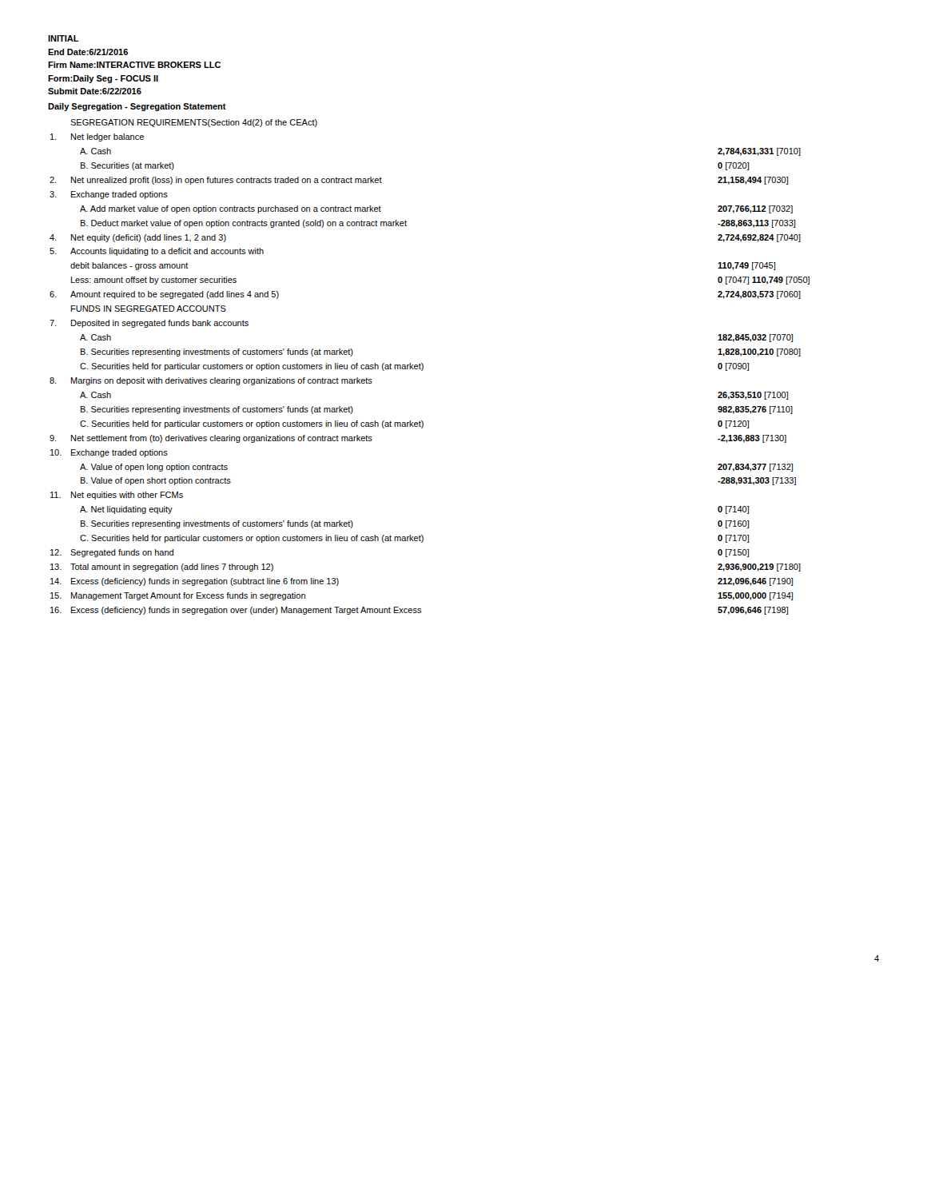INITIAL
End Date:6/21/2016
Firm Name:INTERACTIVE BROKERS LLC
Form:Daily Seg - FOCUS II
Submit Date:6/22/2016
Daily Segregation - Segregation Statement
| | SEGREGATION REQUIREMENTS(Section 4d(2) of the CEAct) | |
| 1. | Net ledger balance | |
| | A. Cash | 2,784,631,331 [7010] |
| | B. Securities (at market) | 0 [7020] |
| 2. | Net unrealized profit (loss) in open futures contracts traded on a contract market | 21,158,494 [7030] |
| 3. | Exchange traded options | |
| | A. Add market value of open option contracts purchased on a contract market | 207,766,112 [7032] |
| | B. Deduct market value of open option contracts granted (sold) on a contract market | -288,863,113 [7033] |
| 4. | Net equity (deficit) (add lines 1, 2 and 3) | 2,724,692,824 [7040] |
| 5. | Accounts liquidating to a deficit and accounts with | |
| | debit balances - gross amount | 110,749 [7045] |
| | Less: amount offset by customer securities | 0 [7047] 110,749 [7050] |
| 6. | Amount required to be segregated (add lines 4 and 5) | 2,724,803,573 [7060] |
| | FUNDS IN SEGREGATED ACCOUNTS | |
| 7. | Deposited in segregated funds bank accounts | |
| | A. Cash | 182,845,032 [7070] |
| | B. Securities representing investments of customers' funds (at market) | 1,828,100,210 [7080] |
| | C. Securities held for particular customers or option customers in lieu of cash (at market) | 0 [7090] |
| 8. | Margins on deposit with derivatives clearing organizations of contract markets | |
| | A. Cash | 26,353,510 [7100] |
| | B. Securities representing investments of customers' funds (at market) | 982,835,276 [7110] |
| | C. Securities held for particular customers or option customers in lieu of cash (at market) | 0 [7120] |
| 9. | Net settlement from (to) derivatives clearing organizations of contract markets | -2,136,883 [7130] |
| 10. | Exchange traded options | |
| | A. Value of open long option contracts | 207,834,377 [7132] |
| | B. Value of open short option contracts | -288,931,303 [7133] |
| 11. | Net equities with other FCMs | |
| | A. Net liquidating equity | 0 [7140] |
| | B. Securities representing investments of customers' funds (at market) | 0 [7160] |
| | C. Securities held for particular customers or option customers in lieu of cash (at market) | 0 [7170] |
| 12. | Segregated funds on hand | 0 [7150] |
| 13. | Total amount in segregation (add lines 7 through 12) | 2,936,900,219 [7180] |
| 14. | Excess (deficiency) funds in segregation (subtract line 6 from line 13) | 212,096,646 [7190] |
| 15. | Management Target Amount for Excess funds in segregation | 155,000,000 [7194] |
| 16. | Excess (deficiency) funds in segregation over (under) Management Target Amount Excess | 57,096,646 [7198] |
4